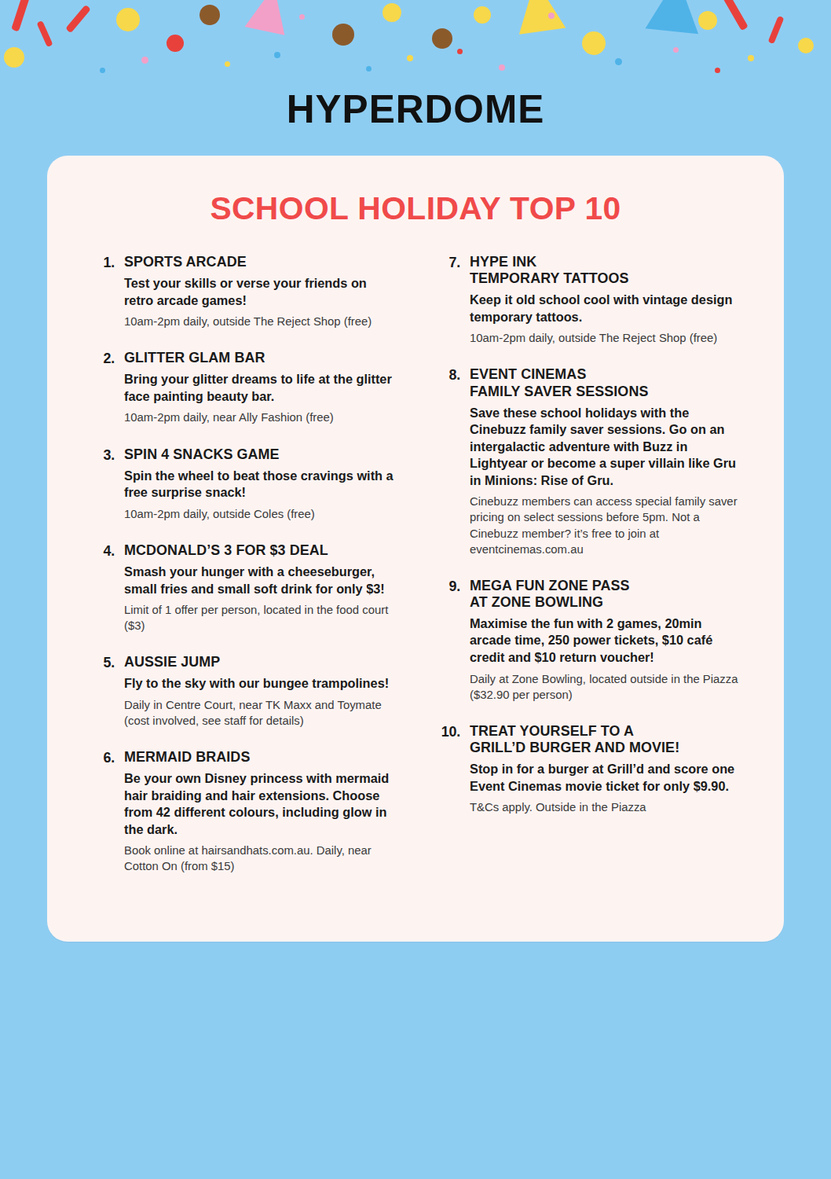Hyperdome
School Holiday Top 10
1.
Sports Arcade
Test your skills or verse your friends on retro arcade games!
10am-2pm daily, outside The Reject Shop (free)
2.
Glitter Glam Bar
Bring your glitter dreams to life at the glitter face painting beauty bar.
10am-2pm daily, near Ally Fashion (free)
3.
Spin 4 Snacks Game
Spin the wheel to beat those cravings with a free surprise snack!
10am-2pm daily, outside Coles (free)
4.
McDonald’s 3 for $3 Deal
Smash your hunger with a cheeseburger, small fries and small soft drink for only $3!
Limit of 1 offer per person, located in the food court ($3)
5.
Aussie Jump
Fly to the sky with our bungee trampolines!
Daily in Centre Court, near TK Maxx and Toymate (cost involved, see staff for details)
6.
Mermaid Braids
Be your own Disney princess with mermaid hair braiding and hair extensions. Choose from 42 different colours, including glow in the dark.
Book online at hairsandhats.com.au. Daily, near Cotton On (from $15)
7.
Hype Ink
Temporary Tattoos
Keep it old school cool with vintage design temporary tattoos.
10am-2pm daily, outside The Reject Shop (free)
8.
Event Cinemas
Family Saver Sessions
Save these school holidays with the Cinebuzz family saver sessions. Go on an intergalactic adventure with Buzz in Lightyear or become a super villain like Gru in Minions: Rise of Gru.
Cinebuzz members can access special family saver pricing on select sessions before 5pm. Not a Cinebuzz member? it’s free to join at eventcinemas.com.au
9.
Mega Fun Zone Pass
at Zone Bowling
Maximise the fun with 2 games, 20min arcade time, 250 power tickets, $10 café credit and $10 return voucher!
Daily at Zone Bowling, located outside in the Piazza ($32.90 per person)
10.
Treat Yourself to a
Grill’d Burger and Movie!
Stop in for a burger at Grill’d and score one Event Cinemas movie ticket for only $9.90.
T&Cs apply. Outside in the Piazza